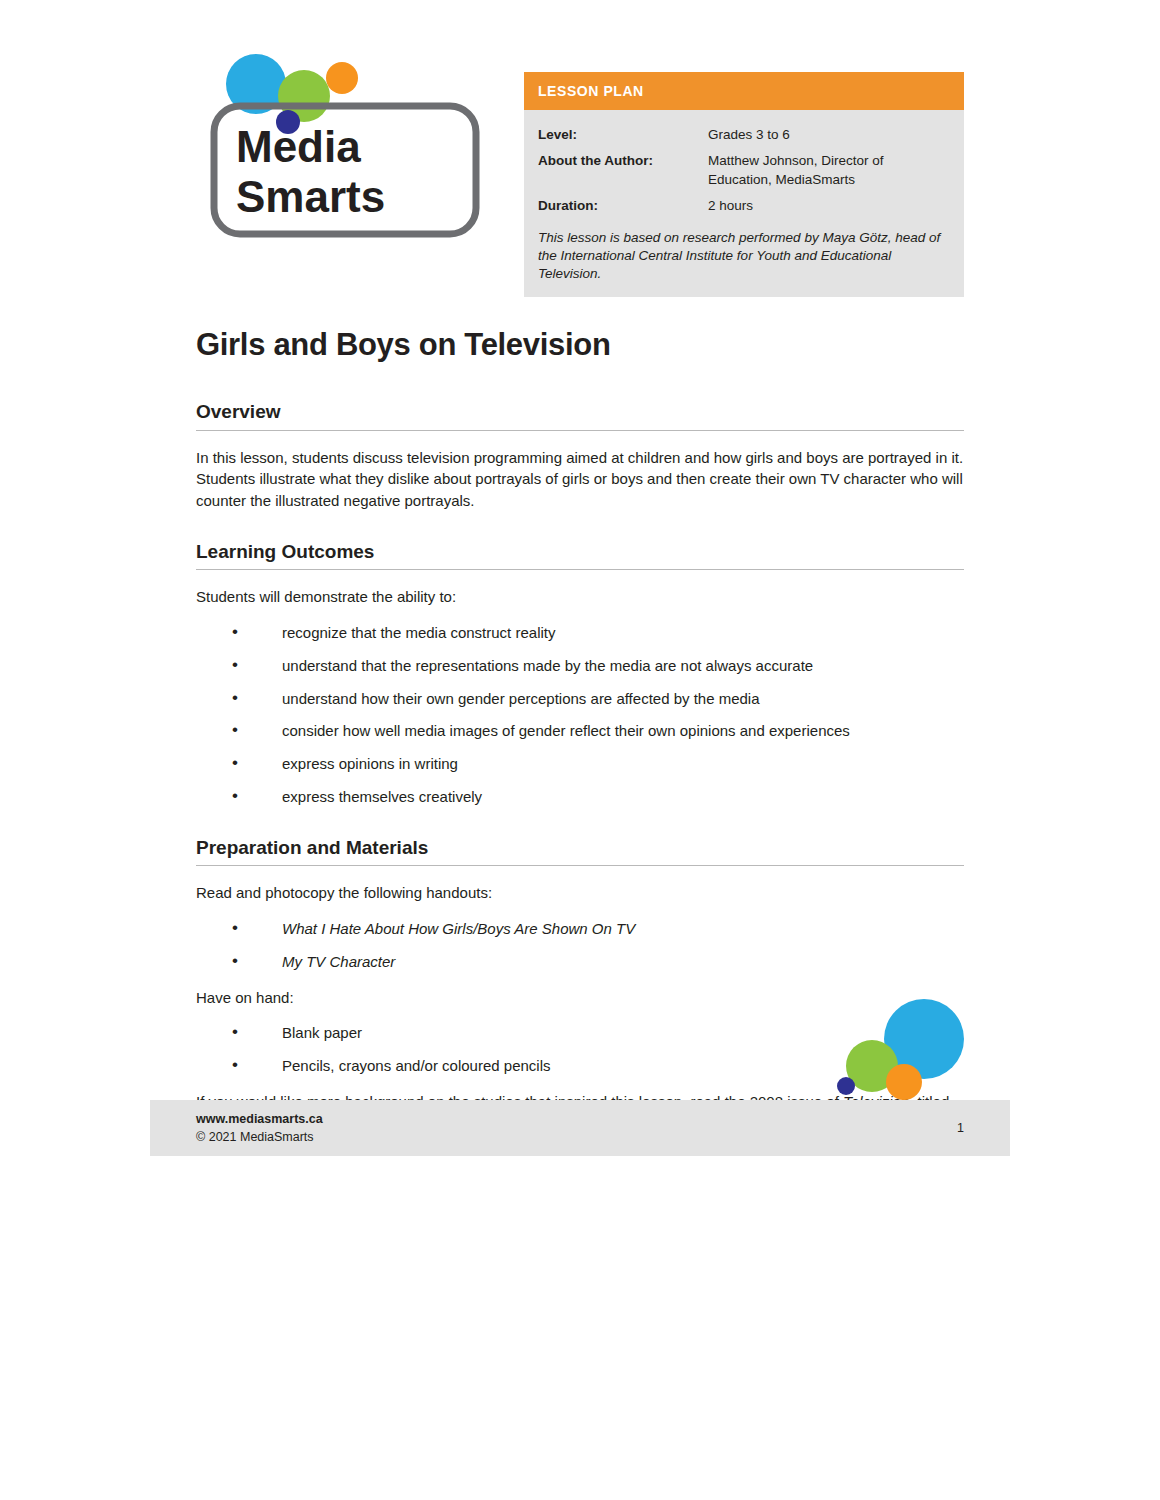Media Smarts
LESSON PLAN
| Level: | Grades 3 to 6 |
| About the Author: | Matthew Johnson, Director of Education, MediaSmarts |
| Duration: | 2 hours |
This lesson is based on research performed by Maya Götz, head of the International Central Institute for Youth and Educational Television.
Girls and Boys on Television
Overview
In this lesson, students discuss television programming aimed at children and how girls and boys are portrayed in it. Students illustrate what they dislike about portrayals of girls or boys and then create their own TV character who will counter the illustrated negative portrayals.
Learning Outcomes
Students will demonstrate the ability to:
recognize that the media construct reality
understand that the representations made by the media are not always accurate
understand how their own gender perceptions are affected by the media
consider how well media images of gender reflect their own opinions and experiences
express opinions in writing
express themselves creatively
Preparation and Materials
Read and photocopy the following handouts:
What I Hate About How Girls/Boys Are Shown On TV
My TV Character
Have on hand:
Blank paper
Pencils, crayons and/or coloured pencils
If you would like more background on the studies that inspired this lesson, read the 2008 issue of Televizion, titled “Girls and Boys and Television” (http://www.br-online.de/jugend/izi/english/publication/televizion/21_2008_E/21_2008_E.htm).
www.mediasmarts.ca
© 2021 MediaSmarts
1